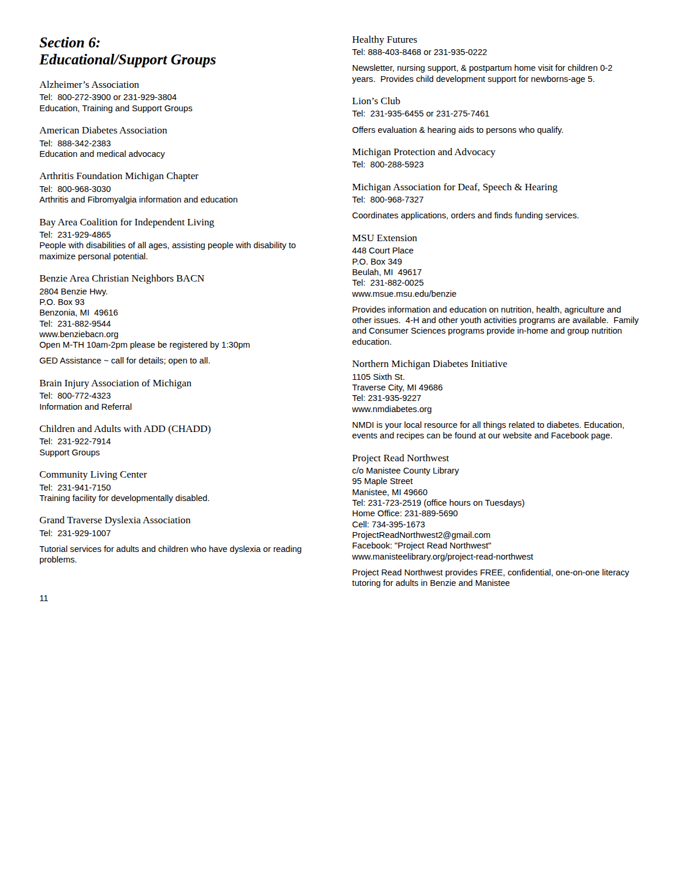Section 6:
Educational/Support Groups
Alzheimer’s Association
Tel: 800-272-3900 or 231-929-3804
Education, Training and Support Groups
American Diabetes Association
Tel: 888-342-2383
Education and medical advocacy
Arthritis Foundation Michigan Chapter
Tel: 800-968-3030
Arthritis and Fibromyalgia information and education
Bay Area Coalition for Independent Living
Tel: 231-929-4865
People with disabilities of all ages, assisting people with disability to maximize personal potential.
Benzie Area Christian Neighbors BACN
2804 Benzie Hwy.
P.O. Box 93
Benzonia, MI 49616
Tel: 231-882-9544
www.benziebacn.org
Open M-TH 10am-2pm please be registered by 1:30pm
GED Assistance ~ call for details; open to all.
Brain Injury Association of Michigan
Tel: 800-772-4323
Information and Referral
Children and Adults with ADD (CHADD)
Tel: 231-922-7914
Support Groups
Community Living Center
Tel: 231-941-7150
Training facility for developmentally disabled.
Grand Traverse Dyslexia Association
Tel: 231-929-1007
Tutorial services for adults and children who have dyslexia or reading problems.
Healthy Futures
Tel: 888-403-8468 or 231-935-0222
Newsletter, nursing support, & postpartum home visit for children 0-2 years. Provides child development support for newborns-age 5.
Lion’s Club
Tel: 231-935-6455 or 231-275-7461
Offers evaluation & hearing aids to persons who qualify.
Michigan Protection and Advocacy
Tel: 800-288-5923
Michigan Association for Deaf, Speech & Hearing
Tel: 800-968-7327
Coordinates applications, orders and finds funding services.
MSU Extension
448 Court Place
P.O. Box 349
Beulah, MI 49617
Tel: 231-882-0025
www.msue.msu.edu/benzie
Provides information and education on nutrition, health, agriculture and other issues. 4-H and other youth activities programs are available. Family and Consumer Sciences programs provide in-home and group nutrition education.
Northern Michigan Diabetes Initiative
1105 Sixth St.
Traverse City, MI 49686
Tel: 231-935-9227
www.nmdiabetes.org
NMDI is your local resource for all things related to diabetes. Education, events and recipes can be found at our website and Facebook page.
Project Read Northwest
c/o Manistee County Library
95 Maple Street
Manistee, MI 49660
Tel: 231-723-2519 (office hours on Tuesdays)
Home Office: 231-889-5690
Cell: 734-395-1673
ProjectReadNorthwest2@gmail.com
Facebook: "Project Read Northwest"
www.manisteelibrary.org/project-read-northwest
Project Read Northwest provides FREE, confidential, one-on-one literacy tutoring for adults in Benzie and Manistee
11